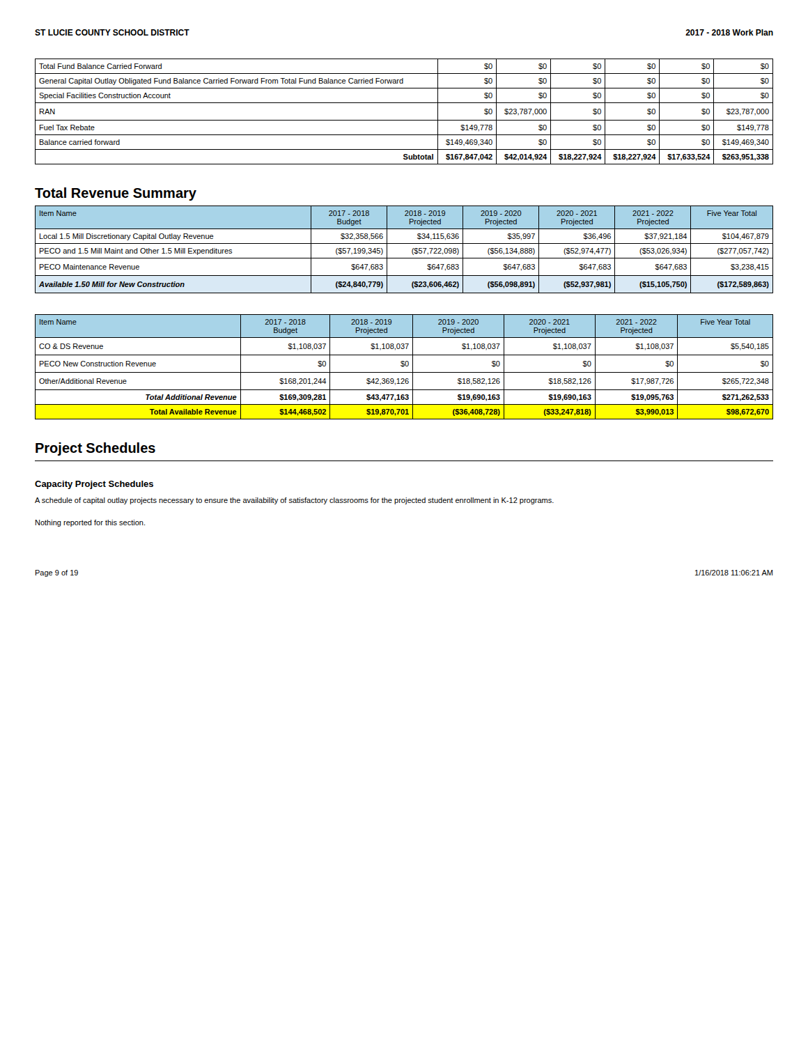ST LUCIE COUNTY SCHOOL DISTRICT 2017 - 2018 Work Plan
| Total Fund Balance Carried Forward | $0 | $0 | $0 | $0 | $0 | $0 |
| General Capital Outlay Obligated Fund Balance Carried Forward From Total Fund Balance Carried Forward | $0 | $0 | $0 | $0 | $0 | $0 |
| Special Facilities Construction Account | $0 | $0 | $0 | $0 | $0 | $0 |
| RAN | $0 | $23,787,000 | $0 | $0 | $0 | $23,787,000 |
| Fuel Tax Rebate | $149,778 | $0 | $0 | $0 | $0 | $149,778 |
| Balance carried forward | $149,469,340 | $0 | $0 | $0 | $0 | $149,469,340 |
| Subtotal | $167,847,042 | $42,014,924 | $18,227,924 | $18,227,924 | $17,633,524 | $263,951,338 |
Total Revenue Summary
| Item Name | 2017 - 2018 Budget | 2018 - 2019 Projected | 2019 - 2020 Projected | 2020 - 2021 Projected | 2021 - 2022 Projected | Five Year Total |
| --- | --- | --- | --- | --- | --- | --- |
| Local 1.5 Mill Discretionary Capital Outlay Revenue | $32,358,566 | $34,115,636 | $35,997 | $36,496 | $37,921,184 | $104,467,879 |
| PECO and 1.5 Mill Maint and Other 1.5 Mill Expenditures | ($57,199,345) | ($57,722,098) | ($56,134,888) | ($52,974,477) | ($53,026,934) | ($277,057,742) |
| PECO Maintenance Revenue | $647,683 | $647,683 | $647,683 | $647,683 | $647,683 | $3,238,415 |
| Available 1.50 Mill for New Construction | ($24,840,779) | ($23,606,462) | ($56,098,891) | ($52,937,981) | ($15,105,750) | ($172,589,863) |
| Item Name | 2017 - 2018 Budget | 2018 - 2019 Projected | 2019 - 2020 Projected | 2020 - 2021 Projected | 2021 - 2022 Projected | Five Year Total |
| --- | --- | --- | --- | --- | --- | --- |
| CO & DS Revenue | $1,108,037 | $1,108,037 | $1,108,037 | $1,108,037 | $1,108,037 | $5,540,185 |
| PECO New Construction Revenue | $0 | $0 | $0 | $0 | $0 | $0 |
| Other/Additional Revenue | $168,201,244 | $42,369,126 | $18,582,126 | $18,582,126 | $17,987,726 | $265,722,348 |
| Total Additional Revenue | $169,309,281 | $43,477,163 | $19,690,163 | $19,690,163 | $19,095,763 | $271,262,533 |
| Total Available Revenue | $144,468,502 | $19,870,701 | ($36,408,728) | ($33,247,818) | $3,990,013 | $98,672,670 |
Project Schedules
Capacity Project Schedules
A schedule of capital outlay projects necessary to ensure the availability of satisfactory classrooms for the projected student enrollment in K-12 programs.
Nothing reported for this section.
Page 9 of 19 1/16/2018 11:06:21 AM